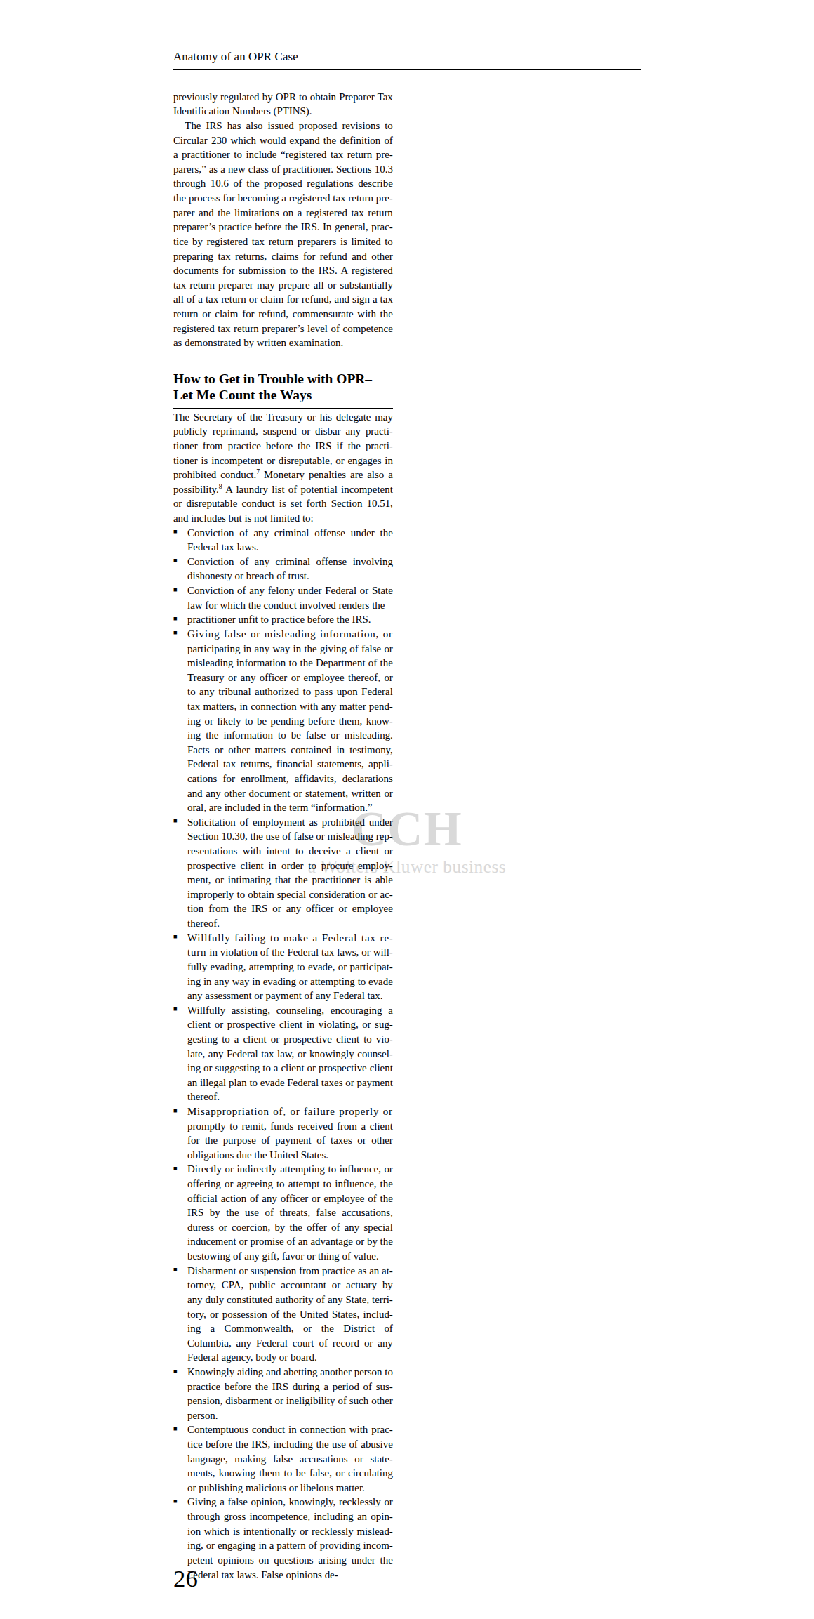Anatomy of an OPR Case
CCH
a Wolters Kluwer business
previously regulated by OPR to obtain Preparer Tax Identification Numbers (PTINS).
The IRS has also issued proposed revisions to Circular 230 which would expand the definition of a practitioner to include “registered tax return preparers,” as a new class of practitioner. Sections 10.3 through 10.6 of the proposed regulations describe the process for becoming a registered tax return preparer and the limitations on a registered tax return preparer’s practice before the IRS. In general, practice by registered tax return preparers is limited to preparing tax returns, claims for refund and other documents for submission to the IRS. A registered tax return preparer may prepare all or substantially all of a tax return or claim for refund, and sign a tax return or claim for refund, commensurate with the registered tax return preparer’s level of competence as demonstrated by written examination.
How to Get in Trouble with OPR–
Let Me Count the Ways
The Secretary of the Treasury or his delegate may publicly reprimand, suspend or disbar any practitioner from practice before the IRS if the practitioner is incompetent or disreputable, or engages in prohibited conduct.7 Monetary penalties are also a possibility.8 A laundry list of potential incompetent or disreputable conduct is set forth Section 10.51, and includes but is not limited to:
Conviction of any criminal offense under the Federal tax laws.
Conviction of any criminal offense involving dishonesty or breach of trust.
Conviction of any felony under Federal or State law for which the conduct involved renders the
practitioner unfit to practice before the IRS.
Giving false or misleading information, or participating in any way in the giving of false or misleading information to the Department of the Treasury or any officer or employee thereof, or to any tribunal authorized to pass upon Federal tax matters, in connection with any matter pending or likely to be pending before them, knowing the information to be false or misleading. Facts or other matters contained in testimony, Federal tax returns, financial statements, applications for enrollment, affidavits, declarations and any other document or statement, written or oral, are included in the term “information.”
Solicitation of employment as prohibited under Section 10.30, the use of false or misleading representations with intent to deceive a client or prospective client in order to procure employment, or intimating that the practitioner is able improperly to obtain special consideration or action from the IRS or any officer or employee thereof.
Willfully failing to make a Federal tax return in violation of the Federal tax laws, or willfully evading, attempting to evade, or participating in any way in evading or attempting to evade any assessment or payment of any Federal tax.
Willfully assisting, counseling, encouraging a client or prospective client in violating, or suggesting to a client or prospective client to violate, any Federal tax law, or knowingly counseling or suggesting to a client or prospective client an illegal plan to evade Federal taxes or payment thereof.
Misappropriation of, or failure properly or promptly to remit, funds received from a client for the purpose of payment of taxes or other obligations due the United States.
Directly or indirectly attempting to influence, or offering or agreeing to attempt to influence, the official action of any officer or employee of the IRS by the use of threats, false accusations, duress or coercion, by the offer of any special inducement or promise of an advantage or by the bestowing of any gift, favor or thing of value.
Disbarment or suspension from practice as an attorney, CPA, public accountant or actuary by any duly constituted authority of any State, territory, or possession of the United States, including a Commonwealth, or the District of Columbia, any Federal court of record or any Federal agency, body or board.
Knowingly aiding and abetting another person to practice before the IRS during a period of suspension, disbarment or ineligibility of such other person.
Contemptuous conduct in connection with practice before the IRS, including the use of abusive language, making false accusations or statements, knowing them to be false, or circulating or publishing malicious or libelous matter.
Giving a false opinion, knowingly, recklessly or through gross incompetence, including an opinion which is intentionally or recklessly misleading, or engaging in a pattern of providing incompetent opinions on questions arising under the Federal tax laws. False opinions de-
26